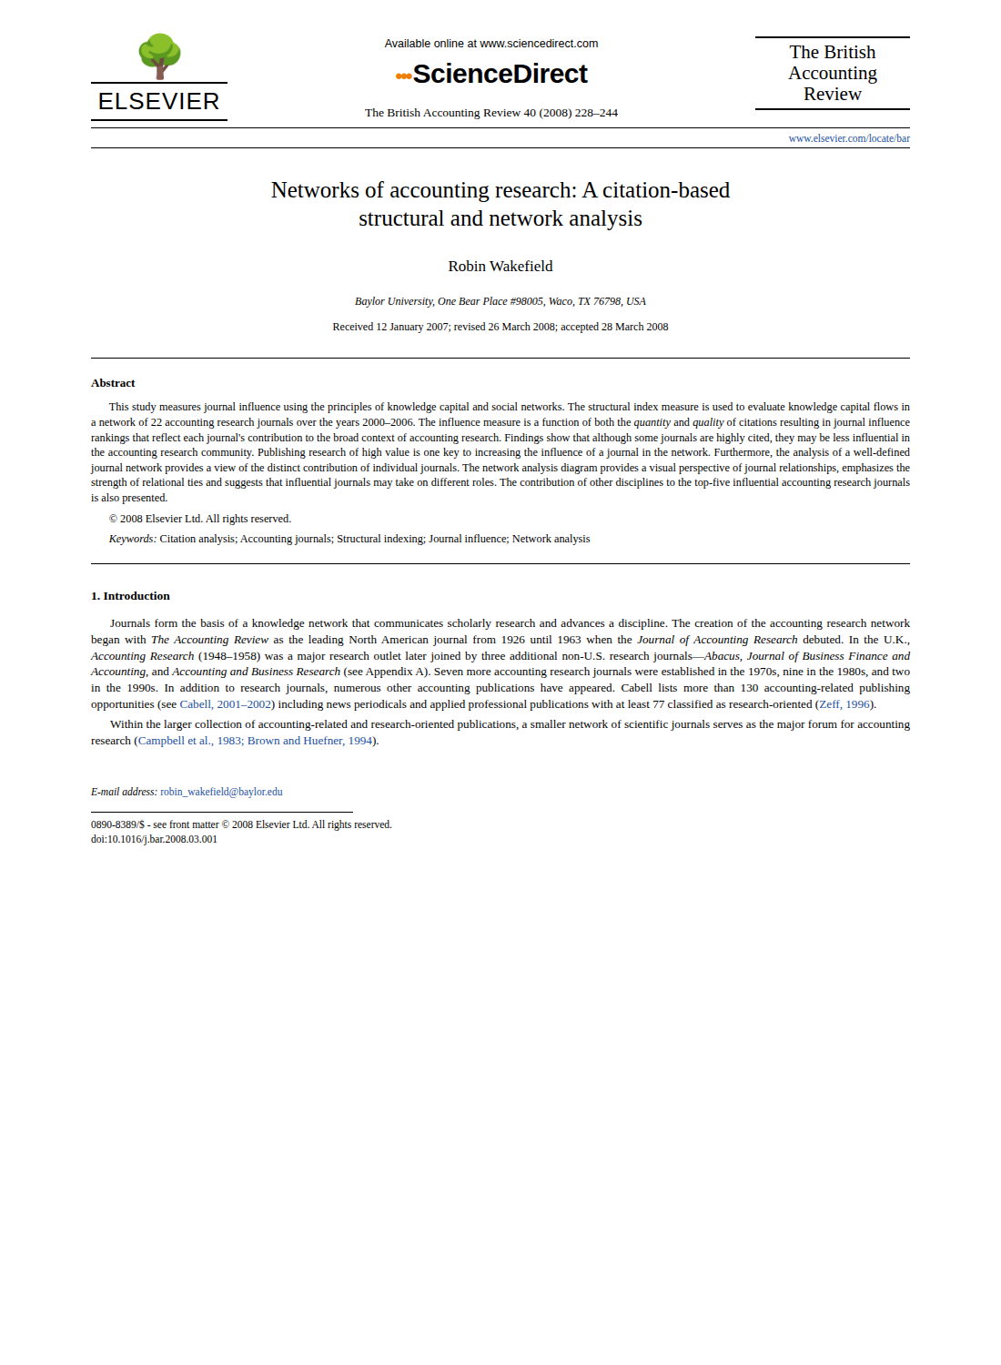🌳
ELSEVIER
Available online at www.sciencedirect.com
•••ScienceDirect
The British Accounting Review 40 (2008) 228–244
The British
Accounting
Review
www.elsevier.com/locate/bar
Networks of accounting research: A citation-based
structural and network analysis
Robin Wakefield
Baylor University, One Bear Place #98005, Waco, TX 76798, USA
Received 12 January 2007; revised 26 March 2008; accepted 28 March 2008
Abstract
This study measures journal influence using the principles of knowledge capital and social networks. The structural index measure is used to evaluate knowledge capital flows in a network of 22 accounting research journals over the years 2000–2006. The influence measure is a function of both the quantity and quality of citations resulting in journal influence rankings that reflect each journal's contribution to the broad context of accounting research. Findings show that although some journals are highly cited, they may be less influential in the accounting research community. Publishing research of high value is one key to increasing the influence of a journal in the network. Furthermore, the analysis of a well-defined journal network provides a view of the distinct contribution of individual journals. The network analysis diagram provides a visual perspective of journal relationships, emphasizes the strength of relational ties and suggests that influential journals may take on different roles. The contribution of other disciplines to the top-five influential accounting research journals is also presented.
© 2008 Elsevier Ltd. All rights reserved.
Keywords: Citation analysis; Accounting journals; Structural indexing; Journal influence; Network analysis
1. Introduction
Journals form the basis of a knowledge network that communicates scholarly research and advances a discipline. The creation of the accounting research network began with The Accounting Review as the leading North American journal from 1926 until 1963 when the Journal of Accounting Research debuted. In the U.K., Accounting Research (1948–1958) was a major research outlet later joined by three additional non-U.S. research journals—Abacus, Journal of Business Finance and Accounting, and Accounting and Business Research (see Appendix A). Seven more accounting research journals were established in the 1970s, nine in the 1980s, and two in the 1990s. In addition to research journals, numerous other accounting publications have appeared. Cabell lists more than 130 accounting-related publishing opportunities (see Cabell, 2001–2002) including news periodicals and applied professional publications with at least 77 classified as research-oriented (Zeff, 1996).
Within the larger collection of accounting-related and research-oriented publications, a smaller network of scientific journals serves as the major forum for accounting research (Campbell et al., 1983; Brown and Huefner, 1994).
E-mail address: robin_wakefield@baylor.edu
0890-8389/$ - see front matter © 2008 Elsevier Ltd. All rights reserved.
doi:10.1016/j.bar.2008.03.001